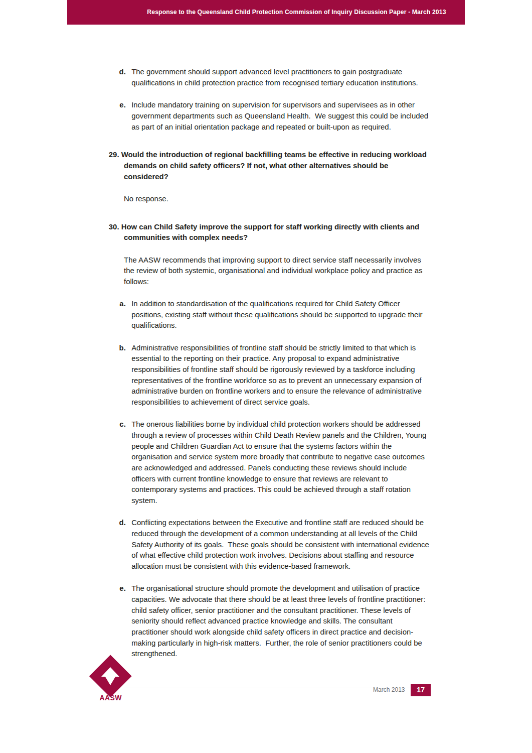Response to the Queensland Child Protection Commission of Inquiry Discussion Paper - March 2013
d. The government should support advanced level practitioners to gain postgraduate qualifications in child protection practice from recognised tertiary education institutions.
e. Include mandatory training on supervision for supervisors and supervisees as in other government departments such as Queensland Health. We suggest this could be included as part of an initial orientation package and repeated or built-upon as required.
29. Would the introduction of regional backfilling teams be effective in reducing workload demands on child safety officers? If not, what other alternatives should be considered?
No response.
30. How can Child Safety improve the support for staff working directly with clients and communities with complex needs?
The AASW recommends that improving support to direct service staff necessarily involves the review of both systemic, organisational and individual workplace policy and practice as follows:
a. In addition to standardisation of the qualifications required for Child Safety Officer positions, existing staff without these qualifications should be supported to upgrade their qualifications.
b. Administrative responsibilities of frontline staff should be strictly limited to that which is essential to the reporting on their practice. Any proposal to expand administrative responsibilities of frontline staff should be rigorously reviewed by a taskforce including representatives of the frontline workforce so as to prevent an unnecessary expansion of administrative burden on frontline workers and to ensure the relevance of administrative responsibilities to achievement of direct service goals.
c. The onerous liabilities borne by individual child protection workers should be addressed through a review of processes within Child Death Review panels and the Children, Young people and Children Guardian Act to ensure that the systems factors within the organisation and service system more broadly that contribute to negative case outcomes are acknowledged and addressed. Panels conducting these reviews should include officers with current frontline knowledge to ensure that reviews are relevant to contemporary systems and practices. This could be achieved through a staff rotation system.
d. Conflicting expectations between the Executive and frontline staff are reduced should be reduced through the development of a common understanding at all levels of the Child Safety Authority of its goals. These goals should be consistent with international evidence of what effective child protection work involves. Decisions about staffing and resource allocation must be consistent with this evidence-based framework.
e. The organisational structure should promote the development and utilisation of practice capacities. We advocate that there should be at least three levels of frontline practitioner: child safety officer, senior practitioner and the consultant practitioner. These levels of seniority should reflect advanced practice knowledge and skills. The consultant practitioner should work alongside child safety officers in direct practice and decision-making particularly in high-risk matters. Further, the role of senior practitioners could be strengthened.
March 2013 17
AASW